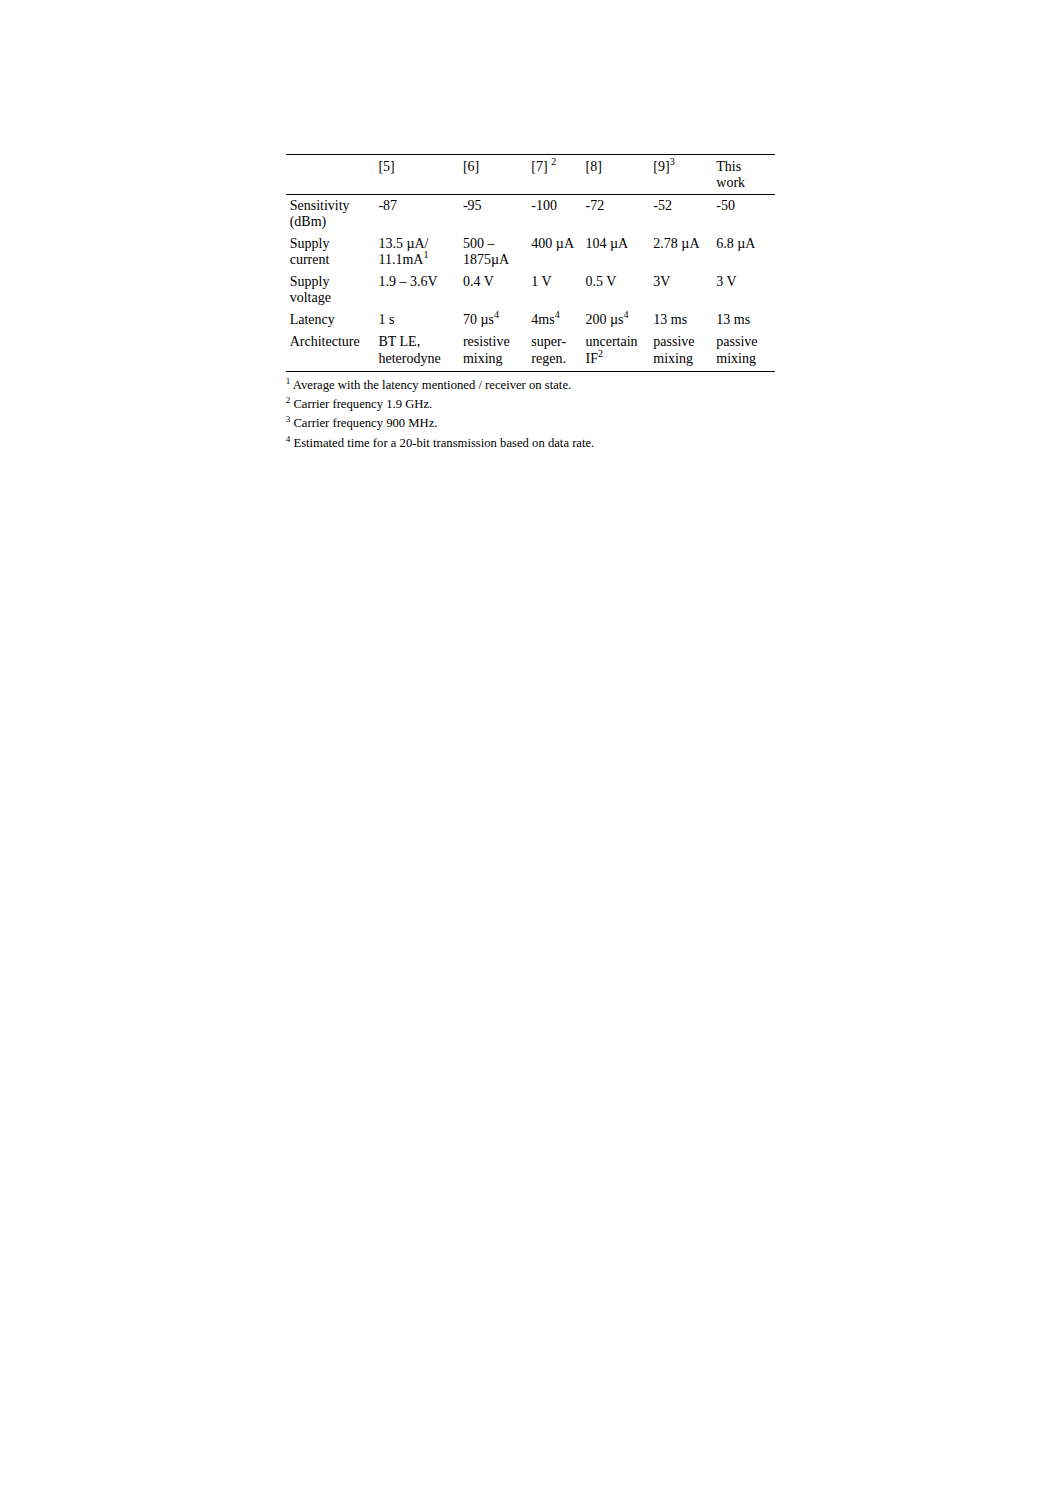| | [5] | [6] | [7] 2 | [8] | [9] 3 | This work |
| --- | --- | --- | --- | --- | --- | --- |
| Sensitivity (dBm) | -87 | -95 | -100 | -72 | -52 | -50 |
| Supply current | 13.5 µA/ 11.1mA 1 | 500 – 1875µA | 400 µA | 104 µA | 2.78 µA | 6.8 µA |
| Supply voltage | 1.9 – 3.6V | 0.4 V | 1 V | 0.5 V | 3V | 3 V |
| Latency | 1 s | 70 µs 4 | 4ms 4 | 200 µs 4 | 13 ms | 13 ms |
| Architecture | BT LE, heterodyne | resistive mixing | super-regen. | uncertain IF 2 | passive mixing | passive mixing |
1 Average with the latency mentioned / receiver on state.
2 Carrier frequency 1.9 GHz.
3 Carrier frequency 900 MHz.
4 Estimated time for a 20-bit transmission based on data rate.